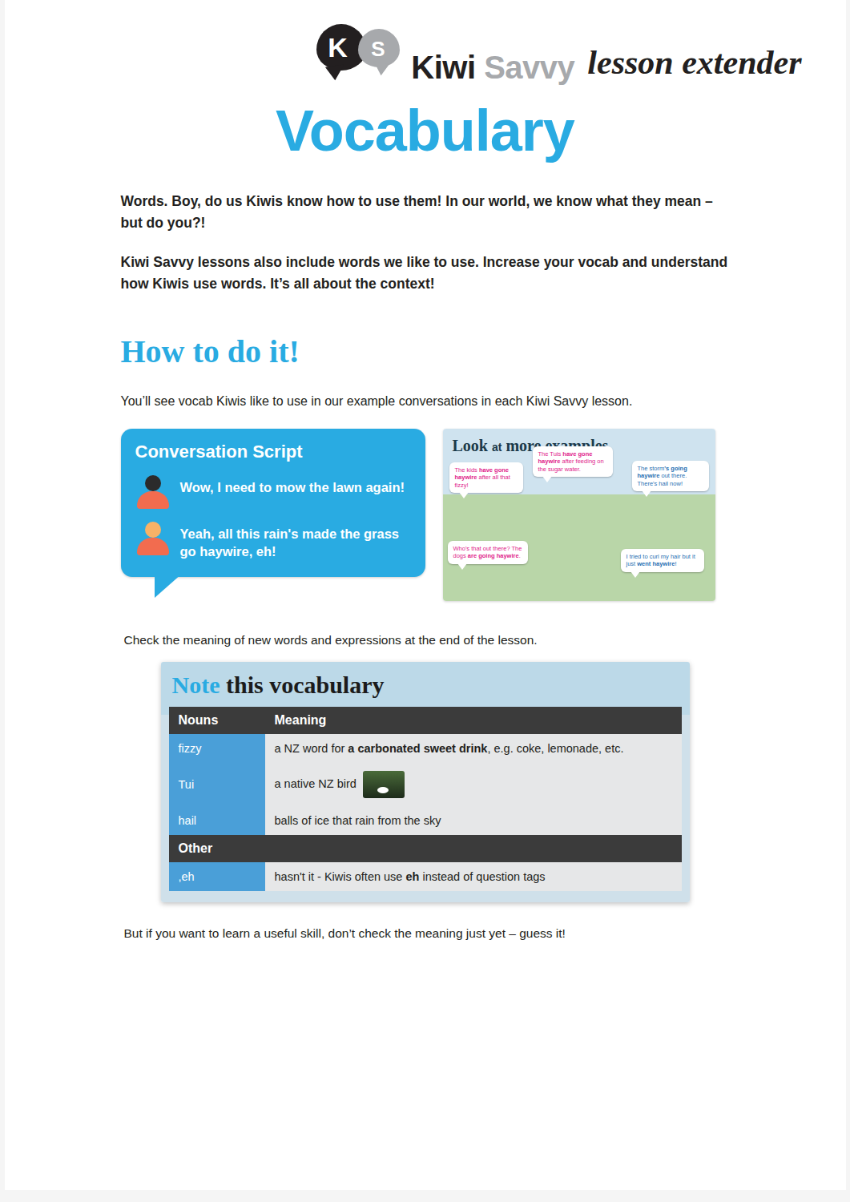K
S
Kiwi Savvy
lesson extender
Vocabulary
Words. Boy, do us Kiwis know how to use them! In our world, we know what they mean – but do you?!
Kiwi Savvy lessons also include words we like to use. Increase your vocab and understand how Kiwis use words. It’s all about the context!
How to do it!
You’ll see vocab Kiwis like to use in our example conversations in each Kiwi Savvy lesson.
Conversation Script
Wow, I need to mow the lawn again!
Yeah, all this rain's made the grass go haywire, eh!
Look at more examples
The kids have gone haywire after all that fizzy!
The Tuis have gone haywire after feeding on the sugar water.
The storm's going haywire out there. There's hail now!
Who's that out there? The dogs are going haywire.
I tried to curl my hair but it just went haywire!
Check the meaning of new words and expressions at the end of the lesson.
Note this vocabulary
| Nouns | Meaning |
| --- | --- |
| fizzy | a NZ word for a carbonated sweet drink , e.g. coke, lemonade, etc. |
| Tui | a native NZ bird |
| hail | balls of ice that rain from the sky |
| Other | |
| ,eh | hasn't it - Kiwis often use eh instead of question tags |
But if you want to learn a useful skill, don’t check the meaning just yet – guess it!